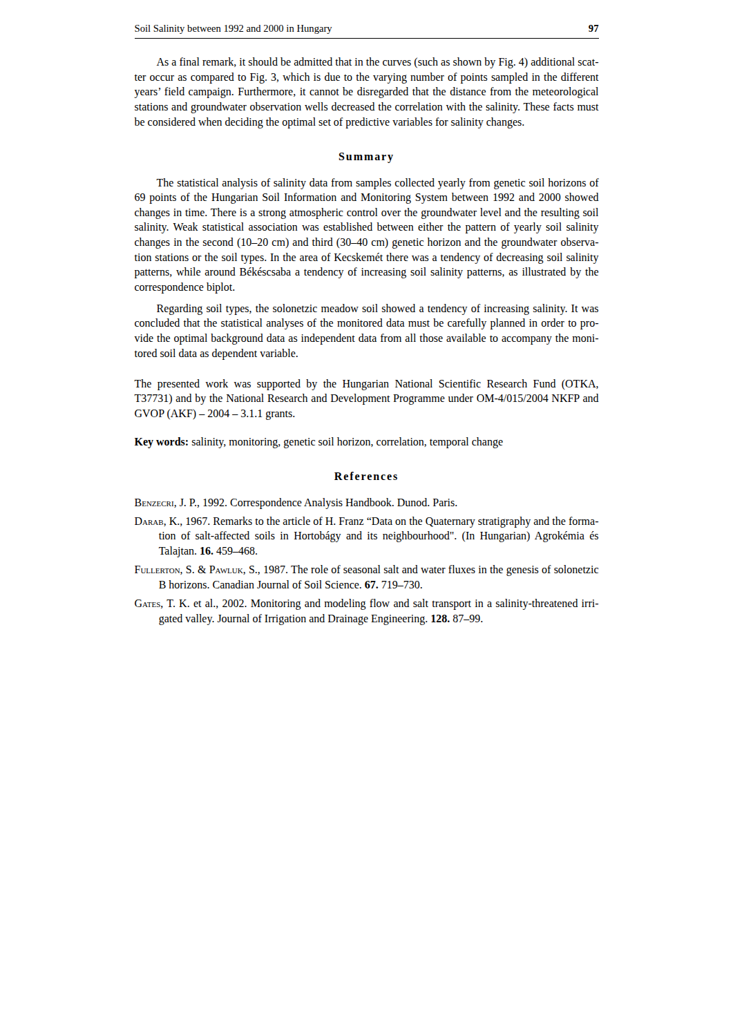Soil Salinity between 1992 and 2000 in Hungary 97
As a final remark, it should be admitted that in the curves (such as shown by Fig. 4) additional scatter occur as compared to Fig. 3, which is due to the varying number of points sampled in the different years’ field campaign. Furthermore, it cannot be disregarded that the distance from the meteorological stations and groundwater observation wells decreased the correlation with the salinity. These facts must be considered when deciding the optimal set of predictive variables for salinity changes.
Summary
The statistical analysis of salinity data from samples collected yearly from genetic soil horizons of 69 points of the Hungarian Soil Information and Monitoring System between 1992 and 2000 showed changes in time. There is a strong atmospheric control over the groundwater level and the resulting soil salinity. Weak statistical association was established between either the pattern of yearly soil salinity changes in the second (10–20 cm) and third (30–40 cm) genetic horizon and the groundwater observation stations or the soil types. In the area of Kecskemét there was a tendency of decreasing soil salinity patterns, while around Békéscsaba a tendency of increasing soil salinity patterns, as illustrated by the correspondence biplot.
Regarding soil types, the solonetzic meadow soil showed a tendency of increasing salinity. It was concluded that the statistical analyses of the monitored data must be carefully planned in order to provide the optimal background data as independent data from all those available to accompany the monitored soil data as dependent variable.
The presented work was supported by the Hungarian National Scientific Research Fund (OTKA, T37731) and by the National Research and Development Programme under OM-4/015/2004 NKFP and GVOP (AKF) – 2004 – 3.1.1 grants.
Key words: salinity, monitoring, genetic soil horizon, correlation, temporal change
References
Benzecri, J. P., 1992. Correspondence Analysis Handbook. Dunod. Paris.
Darab, K., 1967. Remarks to the article of H. Franz “Data on the Quaternary stratigraphy and the formation of salt-affected soils in Hortobágy and its neighbourhood". (In Hungarian) Agrokémia és Talajtan. 16. 459–468.
Fullerton, S. & Pawluk, S., 1987. The role of seasonal salt and water fluxes in the genesis of solonetzic B horizons. Canadian Journal of Soil Science. 67. 719–730.
Gates, T. K. et al., 2002. Monitoring and modeling flow and salt transport in a salinity-threatened irrigated valley. Journal of Irrigation and Drainage Engineering. 128. 87–99.